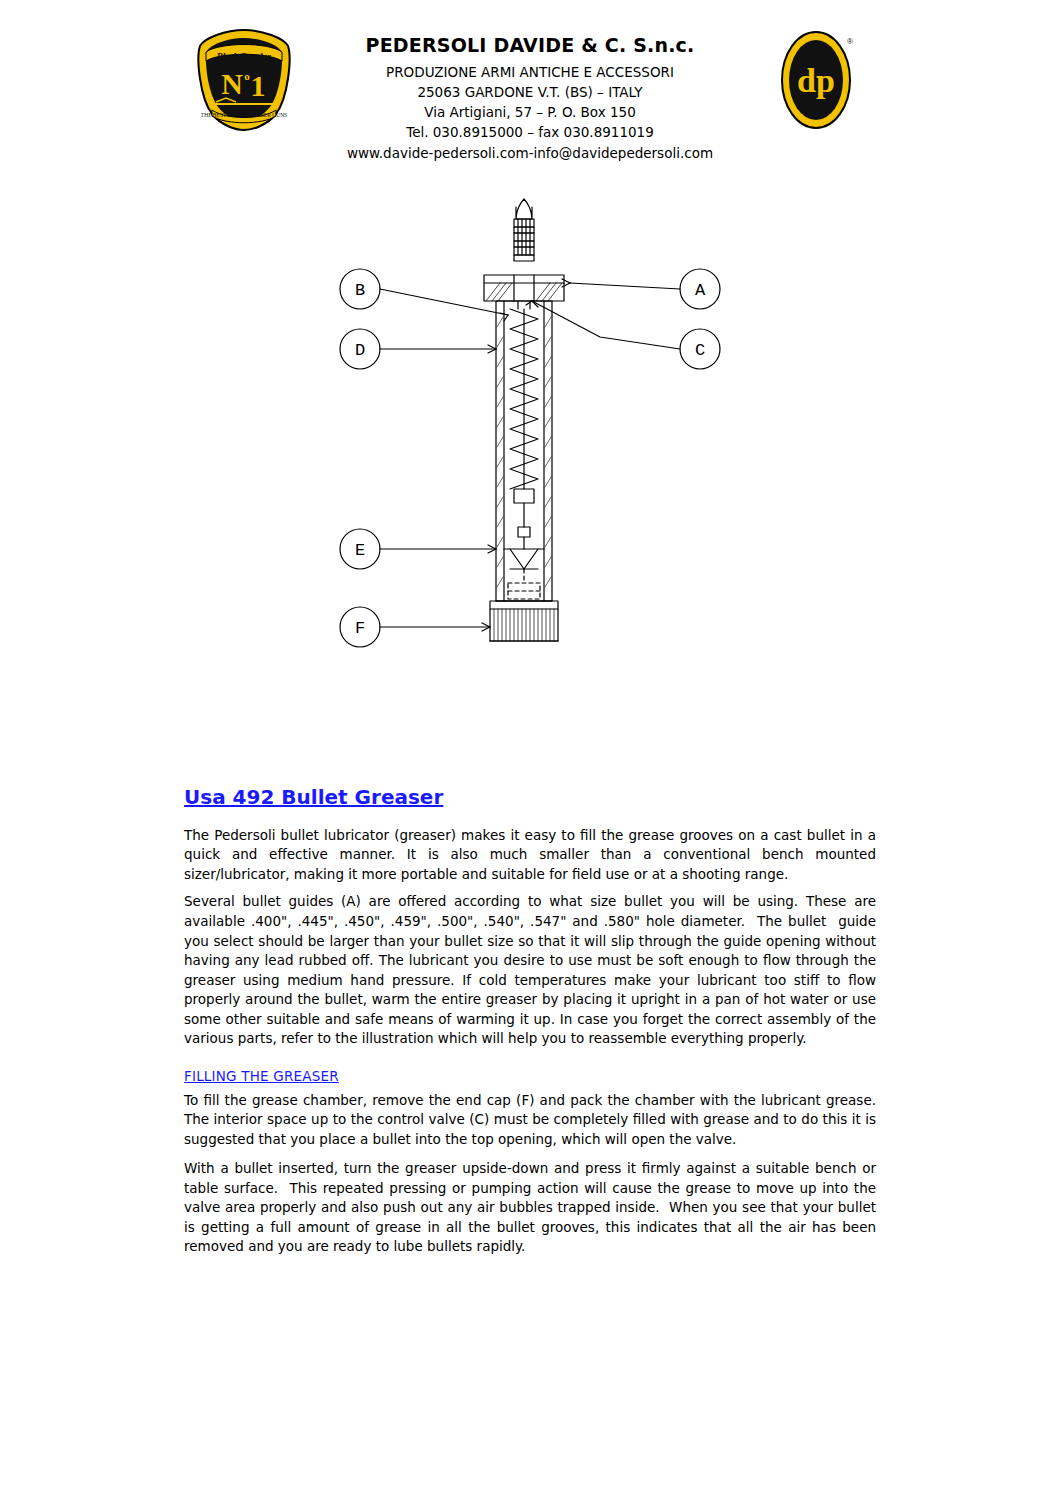Black Powder N o 1 THE BEST BLACK POWDER GUNS
PEDERSOLI DAVIDE & C. S.n.c.
PRODUZIONE ARMI ANTICHE E ACCESSORI
25063 GARDONE V.T. (BS) – ITALY
Via Artigiani, 57 – P. O. Box 150
Tel. 030.8915000 – fax 030.8911019
www.davide-pedersoli.com-info@davidepedersoli.com
dp ®
A B C D E F
Usa 492 Bullet Greaser
The Pedersoli bullet lubricator (greaser) makes it easy to fill the grease grooves on a cast bullet in a quick and effective manner. It is also much smaller than a conventional bench mounted sizer/lubricator, making it more portable and suitable for field use or at a shooting range.
Several bullet guides (A) are offered according to what size bullet you will be using. These are available .400", .445", .450", .459", .500", .540", .547" and .580" hole diameter. The bullet guide you select should be larger than your bullet size so that it will slip through the guide opening without having any lead rubbed off. The lubricant you desire to use must be soft enough to flow through the greaser using medium hand pressure. If cold temperatures make your lubricant too stiff to flow properly around the bullet, warm the entire greaser by placing it upright in a pan of hot water or use some other suitable and safe means of warming it up. In case you forget the correct assembly of the various parts, refer to the illustration which will help you to reassemble everything properly.
Filling the greaser
To fill the grease chamber, remove the end cap (F) and pack the chamber with the lubricant grease. The interior space up to the control valve (C) must be completely filled with grease and to do this it is suggested that you place a bullet into the top opening, which will open the valve.
With a bullet inserted, turn the greaser upside-down and press it firmly against a suitable bench or table surface. This repeated pressing or pumping action will cause the grease to move up into the valve area properly and also push out any air bubbles trapped inside. When you see that your bullet is getting a full amount of grease in all the bullet grooves, this indicates that all the air has been removed and you are ready to lube bullets rapidly.